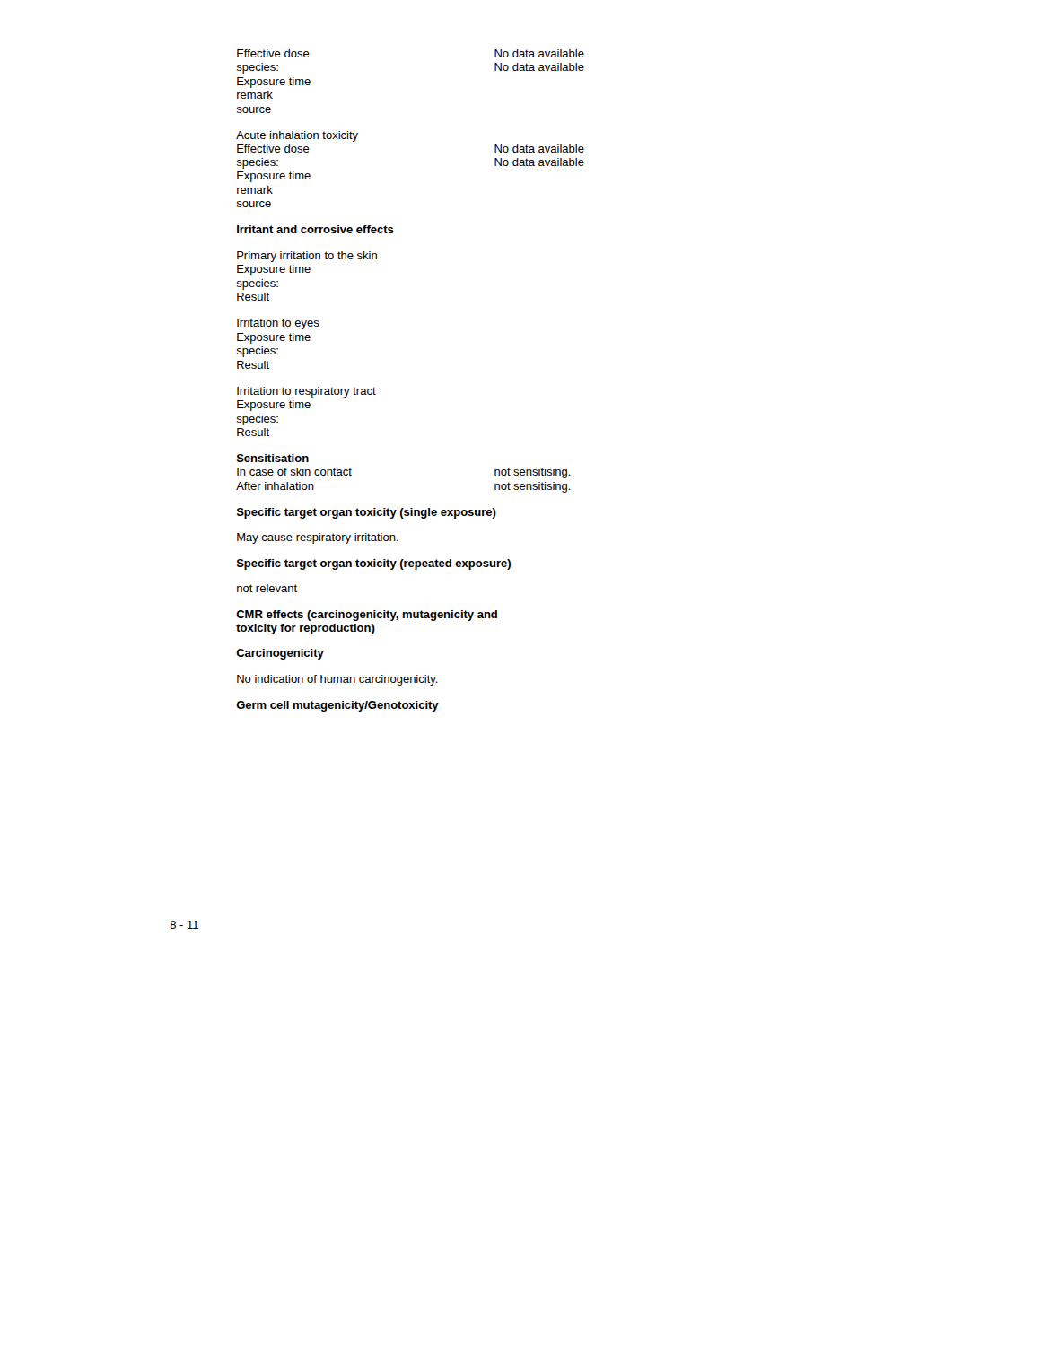| Effective dose | No data available |
| species: | No data available |
| Exposure time | |
| remark | |
| source | |
Acute inhalation toxicity
| Effective dose | No data available |
| species: | No data available |
| Exposure time | |
| remark | |
| source | |
Irritant and corrosive effects
| Primary irritation to the skin | |
| Exposure time | |
| species: | |
| Result | |
| Irritation to eyes | |
| Exposure time | |
| species: | |
| Result | |
| Irritation to respiratory tract | |
| Exposure time | |
| species: | |
| Result | |
Sensitisation
| In case of skin contact | not sensitising. |
| After inhalation | not sensitising. |
Specific target organ toxicity (single exposure)
May cause respiratory irritation.
Specific target organ toxicity (repeated exposure)
not relevant
CMR effects (carcinogenicity, mutagenicity and
toxicity for reproduction)
Carcinogenicity
No indication of human carcinogenicity.
Germ cell mutagenicity/Genotoxicity
8 - 11